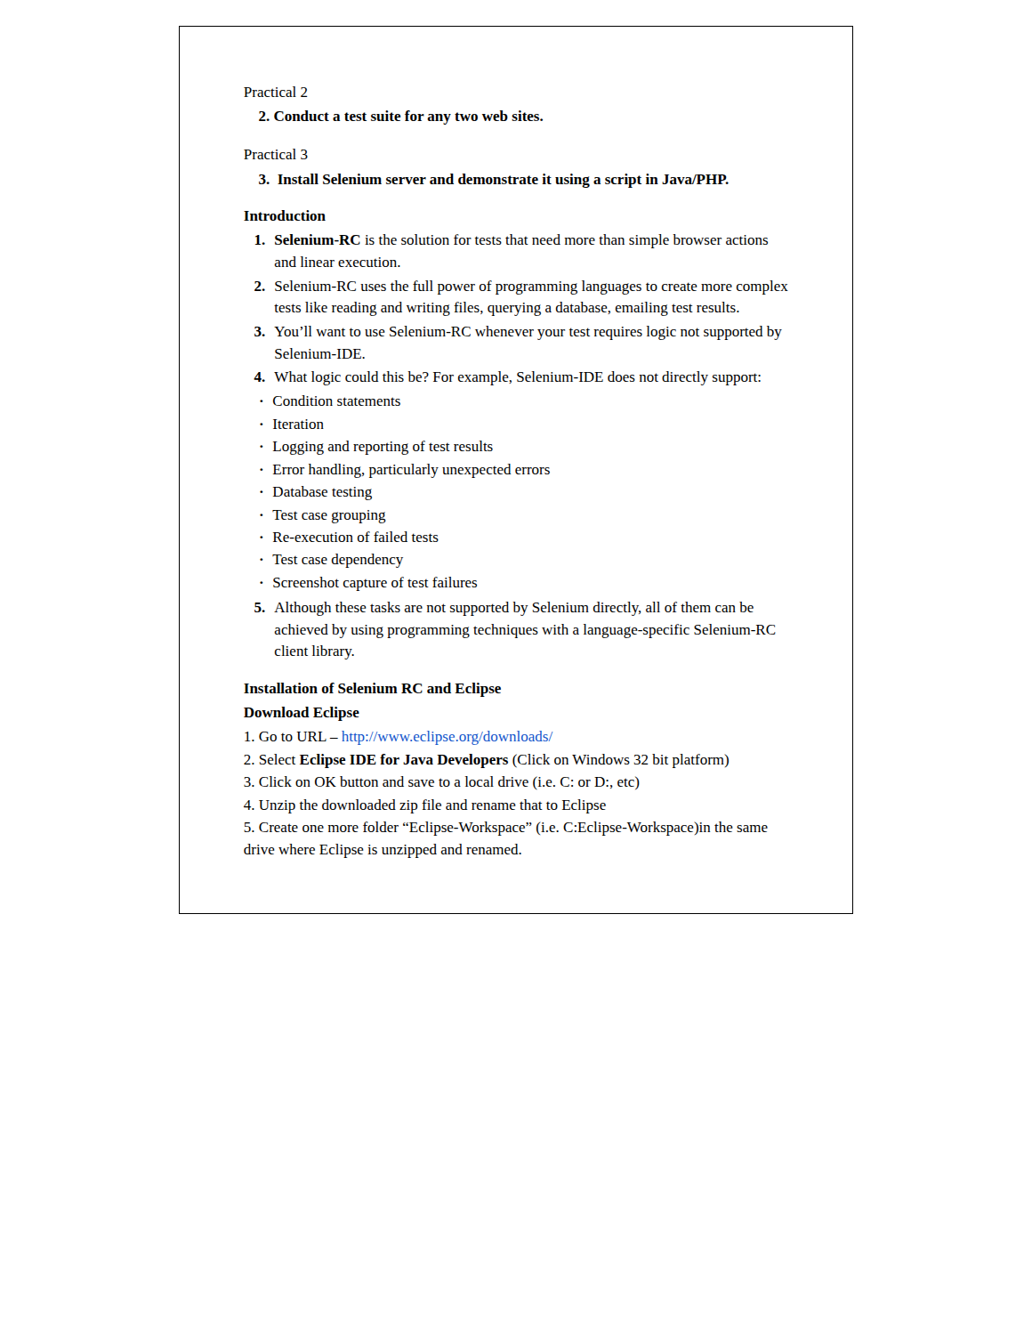Practical 2
Conduct a test suite for any two web sites.
Practical 3
Install Selenium server and demonstrate it using a script in Java/PHP.
Introduction
Selenium-RC is the solution for tests that need more than simple browser actions and linear execution.
Selenium-RC uses the full power of programming languages to create more complex tests like reading and writing files, querying a database, emailing test results.
You’ll want to use Selenium-RC whenever your test requires logic not supported by Selenium-IDE.
What logic could this be? For example, Selenium-IDE does not directly support:
Condition statements
Iteration
Logging and reporting of test results
Error handling, particularly unexpected errors
Database testing
Test case grouping
Re-execution of failed tests
Test case dependency
Screenshot capture of test failures
Although these tasks are not supported by Selenium directly, all of them can be achieved by using programming techniques with a language-specific Selenium-RC client library.
Installation of Selenium RC and Eclipse
Download Eclipse
1. Go to URL – http://www.eclipse.org/downloads/
2. Select Eclipse IDE for Java Developers (Click on Windows 32 bit platform)
3. Click on OK button and save to a local drive (i.e. C: or D:, etc)
4. Unzip the downloaded zip file and rename that to Eclipse
5. Create one more folder “Eclipse-Workspace” (i.e. C:Eclipse-Workspace)in the same drive where Eclipse is unzipped and renamed.